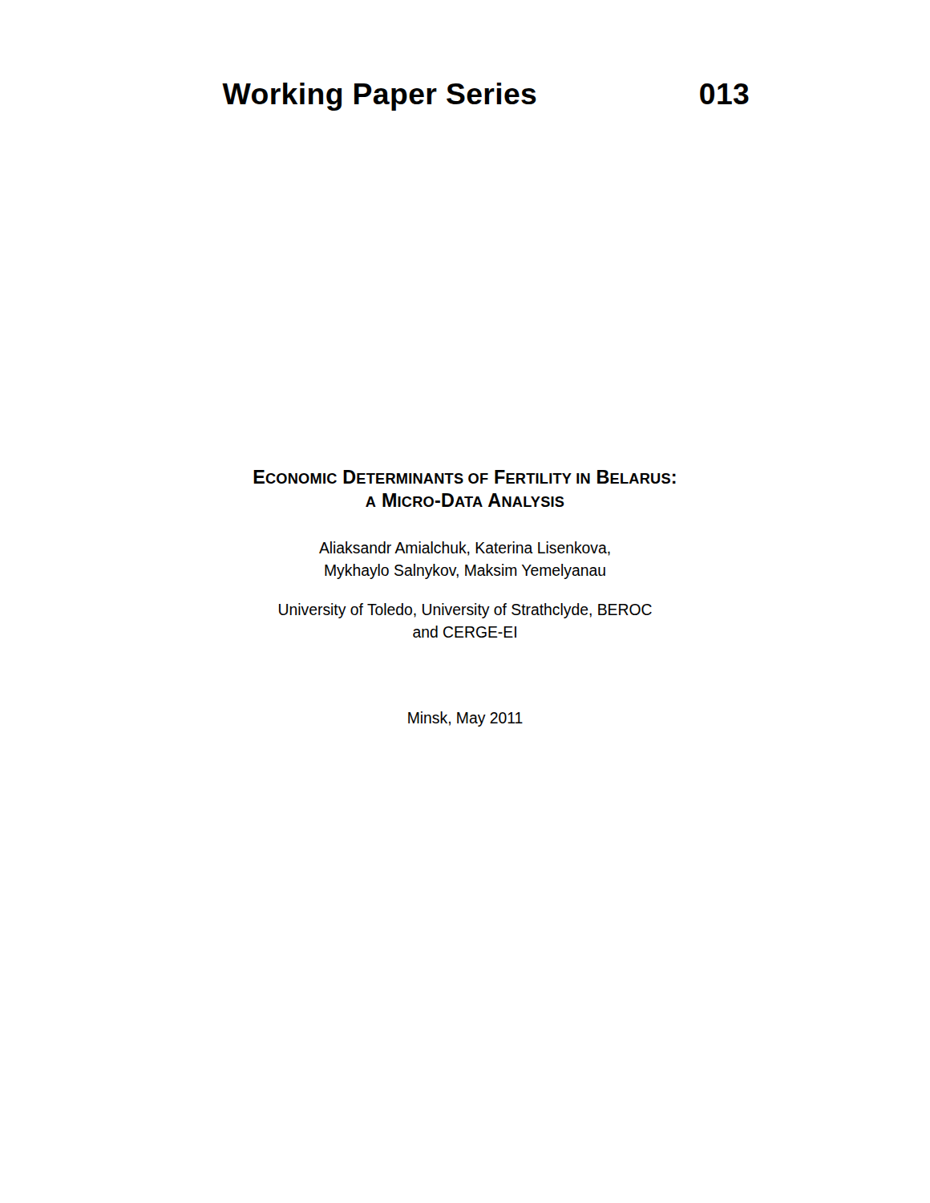Working Paper Series 013
ECONOMIC DETERMINANTS OF FERTILITY IN BELARUS:
A MICRO-DATA ANALYSIS
Aliaksandr Amialchuk, Katerina Lisenkova,
Mykhaylo Salnykov, Maksim Yemelyanau
University of Toledo, University of Strathclyde, BEROC
and CERGE-EI
Minsk, May 2011